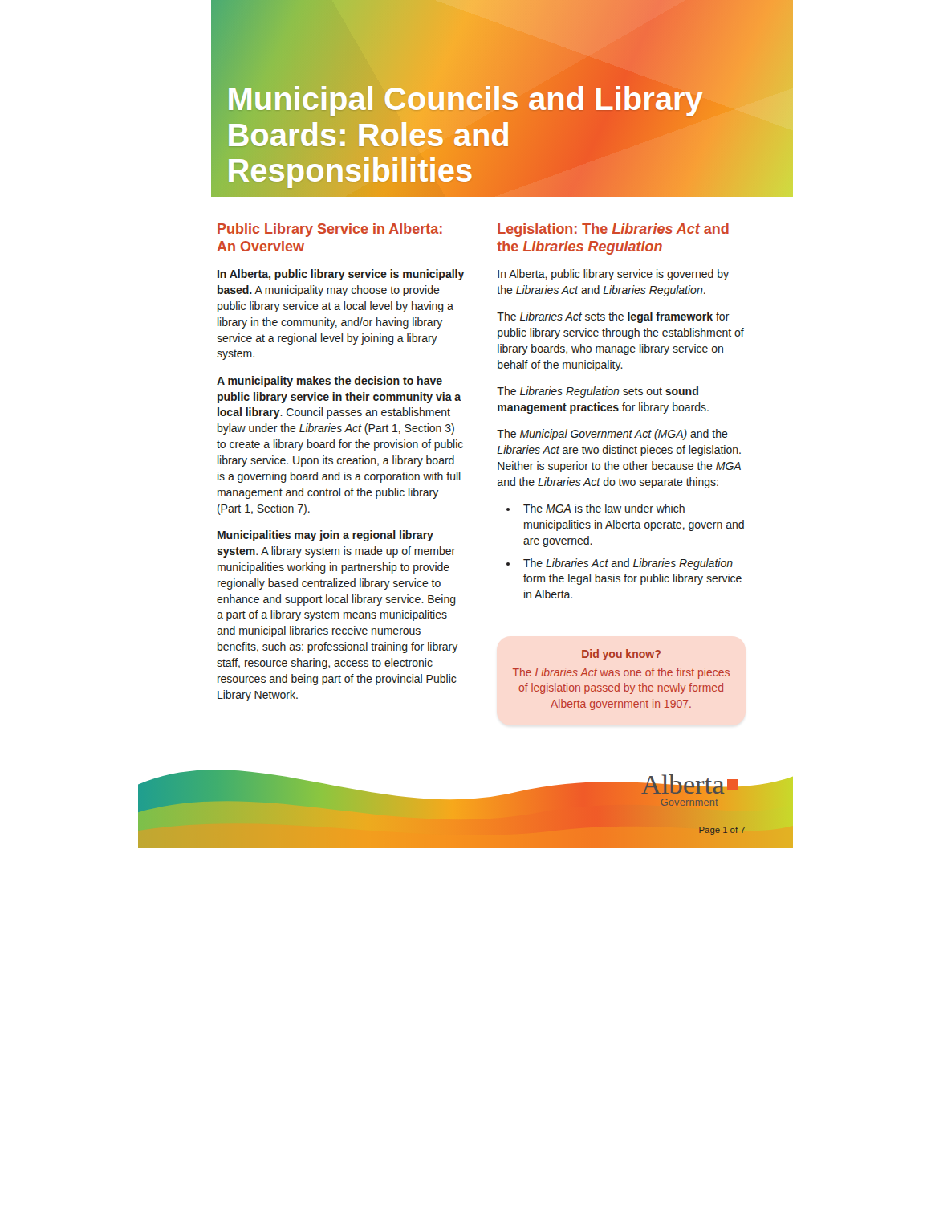Alberta
Municipal Councils and Library
Boards: Roles and Responsibilities
Public Library Service in Alberta:
An Overview
In Alberta, public library service is municipally based. A municipality may choose to provide public library service at a local level by having a library in the community, and/or having library service at a regional level by joining a library system.
A municipality makes the decision to have public library service in their community via a local library. Council passes an establishment bylaw under the Libraries Act (Part 1, Section 3) to create a library board for the provision of public library service. Upon its creation, a library board is a governing board and is a corporation with full management and control of the public library (Part 1, Section 7).
Municipalities may join a regional library system. A library system is made up of member municipalities working in partnership to provide regionally based centralized library service to enhance and support local library service. Being a part of a library system means municipalities and municipal libraries receive numerous benefits, such as: professional training for library staff, resource sharing, access to electronic resources and being part of the provincial Public Library Network.
Legislation: The Libraries Act and the Libraries Regulation
In Alberta, public library service is governed by the Libraries Act and Libraries Regulation.
The Libraries Act sets the legal framework for public library service through the establishment of library boards, who manage library service on behalf of the municipality.
The Libraries Regulation sets out sound management practices for library boards.
The Municipal Government Act (MGA) and the Libraries Act are two distinct pieces of legislation. Neither is superior to the other because the MGA and the Libraries Act do two separate things:
The MGA is the law under which municipalities in Alberta operate, govern and are governed.
The Libraries Act and Libraries Regulation form the legal basis for public library service in Alberta.
Did you know? The Libraries Act was one of the first pieces of legislation passed by the newly formed Alberta government in 1907.
Alberta
Government
Page 1 of 7